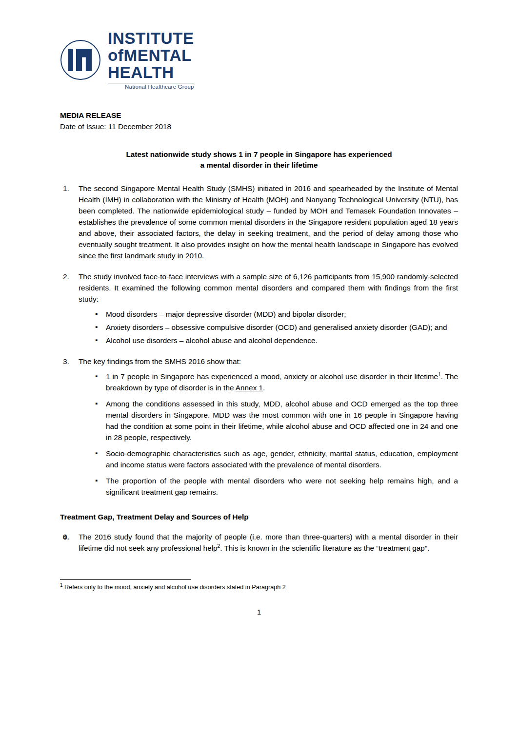| | INSTITUTE of MENTAL HEALTH National Healthcare Group |
MEDIA RELEASE
Date of Issue: 11 December 2018
Latest nationwide study shows 1 in 7 people in Singapore has experienced
a mental disorder in their lifetime
The second Singapore Mental Health Study (SMHS) initiated in 2016 and spearheaded by the Institute of Mental Health (IMH) in collaboration with the Ministry of Health (MOH) and Nanyang Technological University (NTU), has been completed. The nationwide epidemiological study – funded by MOH and Temasek Foundation Innovates – establishes the prevalence of some common mental disorders in the Singapore resident population aged 18 years and above, their associated factors, the delay in seeking treatment, and the period of delay among those who eventually sought treatment. It also provides insight on how the mental health landscape in Singapore has evolved since the first landmark study in 2010.
The study involved face-to-face interviews with a sample size of 6,126 participants from 15,900 randomly-selected residents. It examined the following common mental disorders and compared them with findings from the first study:
Mood disorders – major depressive disorder (MDD) and bipolar disorder;
Anxiety disorders – obsessive compulsive disorder (OCD) and generalised anxiety disorder (GAD); and
Alcohol use disorders – alcohol abuse and alcohol dependence.
The key findings from the SMHS 2016 show that:
1 in 7 people in Singapore has experienced a mood, anxiety or alcohol use disorder in their lifetime1. The breakdown by type of disorder is in the Annex 1.
Among the conditions assessed in this study, MDD, alcohol abuse and OCD emerged as the top three mental disorders in Singapore. MDD was the most common with one in 16 people in Singapore having had the condition at some point in their lifetime, while alcohol abuse and OCD affected one in 24 and one in 28 people, respectively.
Socio-demographic characteristics such as age, gender, ethnicity, marital status, education, employment and income status were factors associated with the prevalence of mental disorders.
The proportion of the people with mental disorders who were not seeking help remains high, and a significant treatment gap remains.
Treatment Gap, Treatment Delay and Sources of Help
4. The 2016 study found that the majority of people (i.e. more than three-quarters) with a mental disorder in their lifetime did not seek any professional help2. This is known in the scientific literature as the “treatment gap”.
1 Refers only to the mood, anxiety and alcohol use disorders stated in Paragraph 2
1